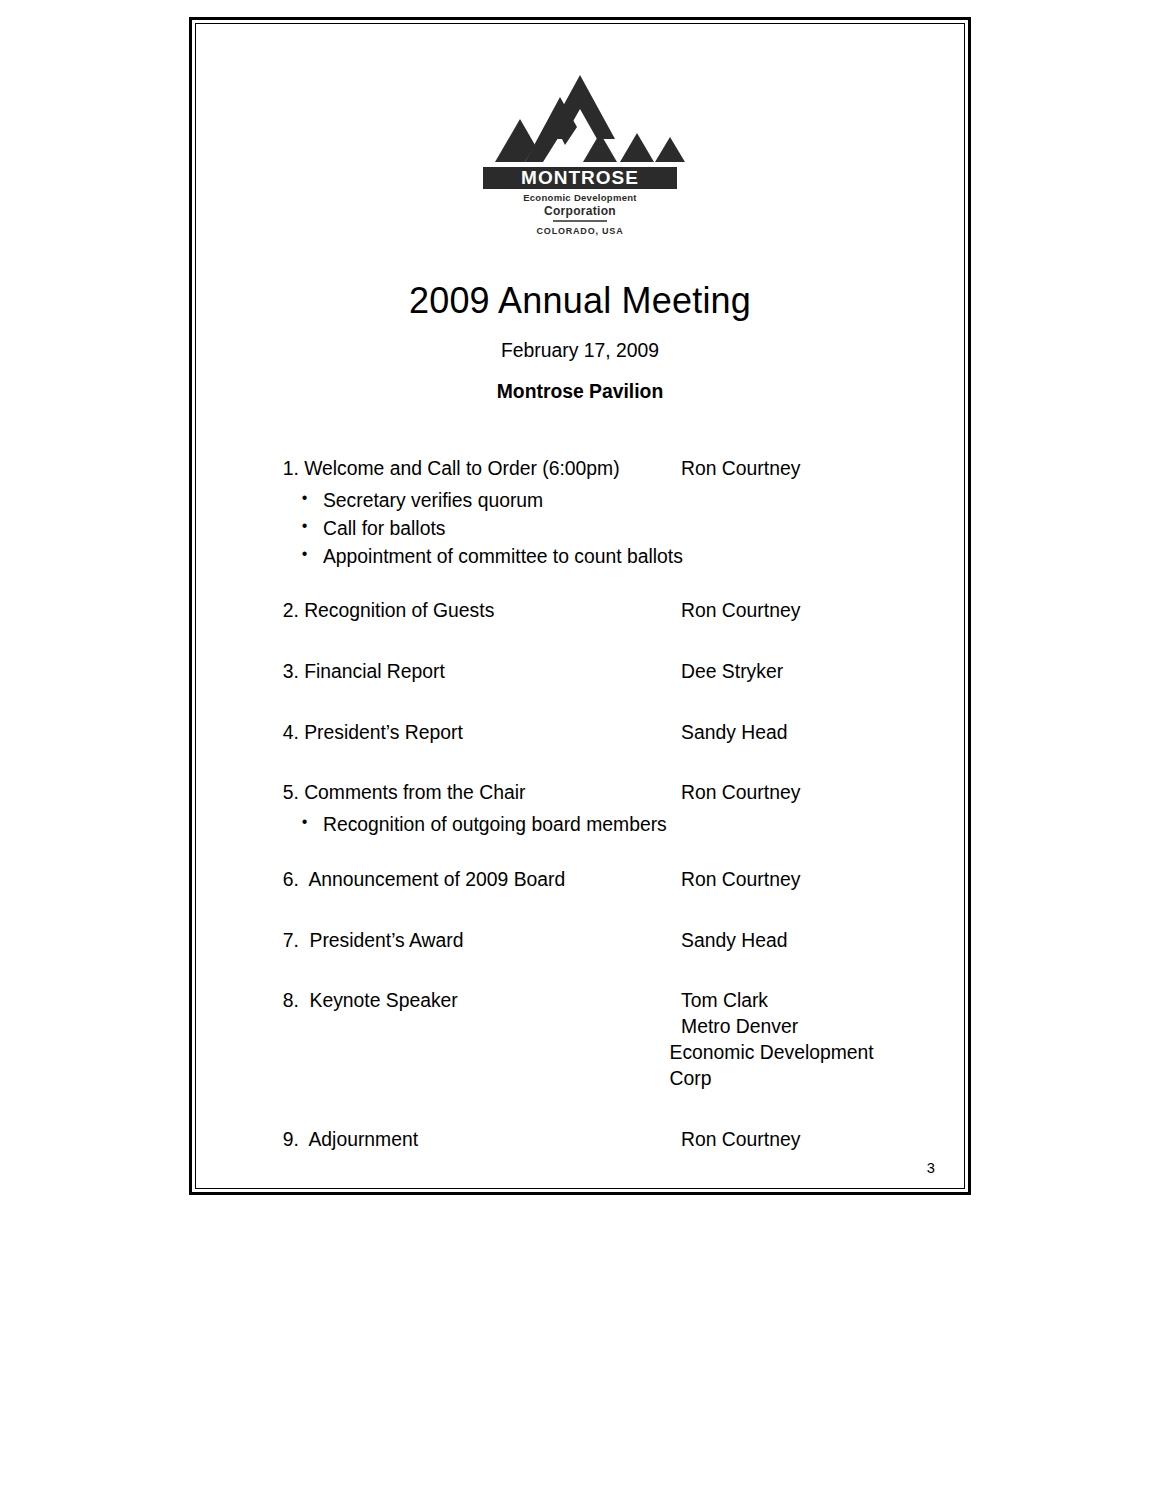MONTROSE Economic Development Corporation COLORADO, USA
2009 Annual Meeting
February 17, 2009
Montrose Pavilion
1. Welcome and Call to Order (6:00pm)
Ron Courtney
Secretary verifies quorum
Call for ballots
Appointment of committee to count ballots
2. Recognition of Guests
Ron Courtney
3. Financial Report
Dee Stryker
4. President’s Report
Sandy Head
5. Comments from the Chair
Ron Courtney
Recognition of outgoing board members
6. Announcement of 2009 Board
Ron Courtney
7. President’s Award
Sandy Head
8. Keynote Speaker
Tom Clark Metro Denver Economic Development Corp
9. Adjournment
Ron Courtney
3